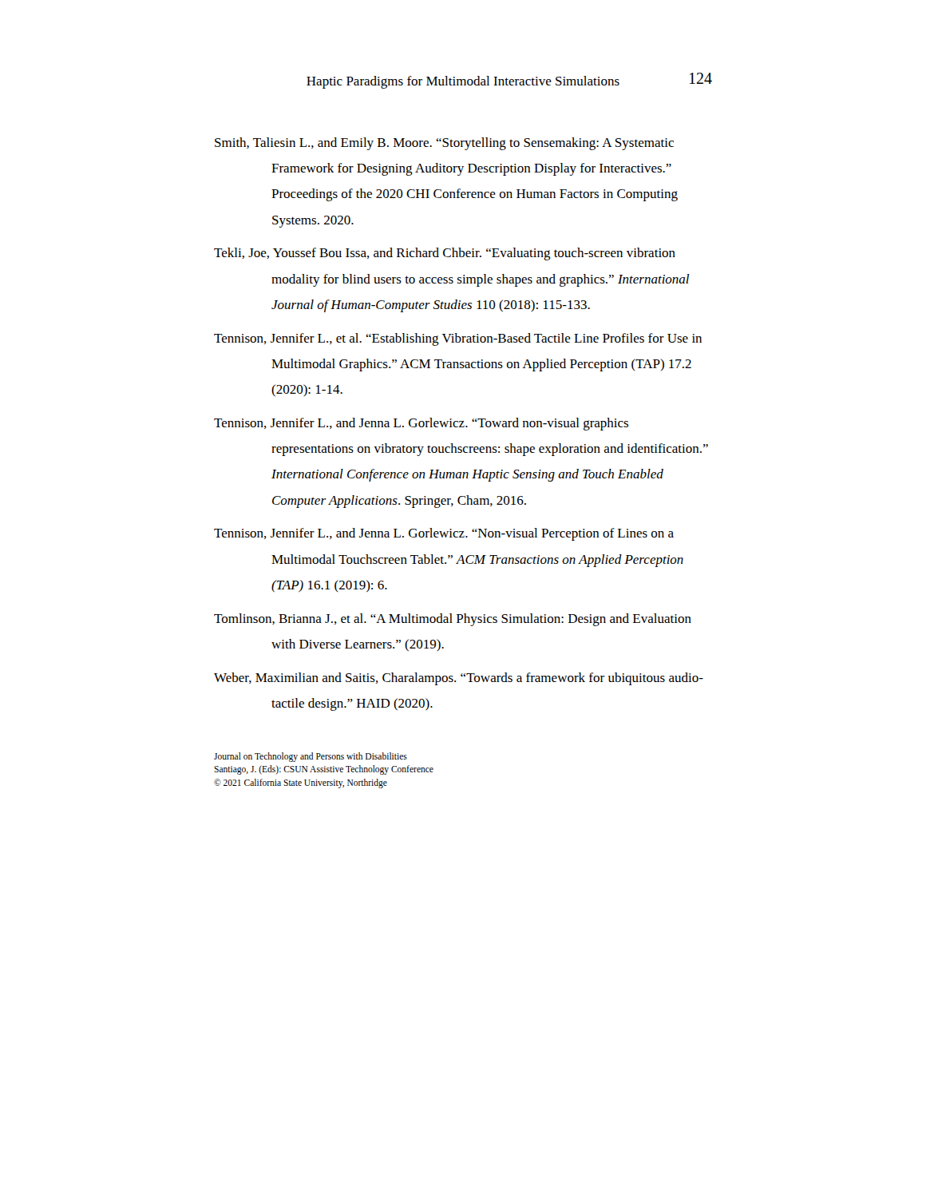Haptic Paradigms for Multimodal Interactive Simulations
124
Smith, Taliesin L., and Emily B. Moore. “Storytelling to Sensemaking: A Systematic Framework for Designing Auditory Description Display for Interactives.” Proceedings of the 2020 CHI Conference on Human Factors in Computing Systems. 2020.
Tekli, Joe, Youssef Bou Issa, and Richard Chbeir. “Evaluating touch-screen vibration modality for blind users to access simple shapes and graphics.” International Journal of Human-Computer Studies 110 (2018): 115-133.
Tennison, Jennifer L., et al. “Establishing Vibration-Based Tactile Line Profiles for Use in Multimodal Graphics.” ACM Transactions on Applied Perception (TAP) 17.2 (2020): 1-14.
Tennison, Jennifer L., and Jenna L. Gorlewicz. “Toward non-visual graphics representations on vibratory touchscreens: shape exploration and identification.” International Conference on Human Haptic Sensing and Touch Enabled Computer Applications. Springer, Cham, 2016.
Tennison, Jennifer L., and Jenna L. Gorlewicz. “Non-visual Perception of Lines on a Multimodal Touchscreen Tablet.” ACM Transactions on Applied Perception (TAP) 16.1 (2019): 6.
Tomlinson, Brianna J., et al. “A Multimodal Physics Simulation: Design and Evaluation with Diverse Learners.” (2019).
Weber, Maximilian and Saitis, Charalampos. “Towards a framework for ubiquitous audio-tactile design.” HAID (2020).
Journal on Technology and Persons with Disabilities
Santiago, J. (Eds): CSUN Assistive Technology Conference
© 2021 California State University, Northridge